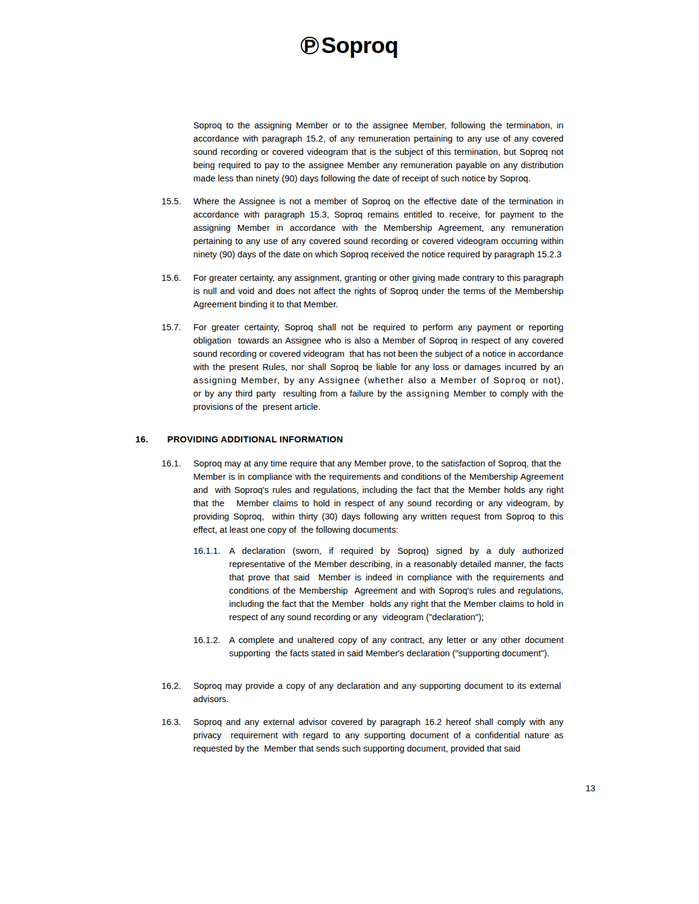PSoproq
Soproq to the assigning Member or to the assignee Member, following the termination, in accordance with paragraph 15.2, of any remuneration pertaining to any use of any covered sound recording or covered videogram that is the subject of this termination, but Soproq not being required to pay to the assignee Member any remuneration payable on any distribution made less than ninety (90) days following the date of receipt of such notice by Soproq.
15.5. Where the Assignee is not a member of Soproq on the effective date of the termination in accordance with paragraph 15.3, Soproq remains entitled to receive, for payment to the assigning Member in accordance with the Membership Agreement, any remuneration pertaining to any use of any covered sound recording or covered videogram occurring within ninety (90) days of the date on which Soproq received the notice required by paragraph 15.2.3
15.6. For greater certainty, any assignment, granting or other giving made contrary to this paragraph is null and void and does not affect the rights of Soproq under the terms of the Membership Agreement binding it to that Member.
15.7. For greater certainty, Soproq shall not be required to perform any payment or reporting obligation towards an Assignee who is also a Member of Soproq in respect of any covered sound recording or covered videogram that has not been the subject of a notice in accordance with the present Rules, nor shall Soproq be liable for any loss or damages incurred by an assigning Member, by any Assignee (whether also a Member of Soproq or not), or by any third party resulting from a failure by the assigning Member to comply with the provisions of the present article.
16. PROVIDING ADDITIONAL INFORMATION
16.1. Soproq may at any time require that any Member prove, to the satisfaction of Soproq, that the Member is in compliance with the requirements and conditions of the Membership Agreement and with Soproq's rules and regulations, including the fact that the Member holds any right that the Member claims to hold in respect of any sound recording or any videogram, by providing Soproq, within thirty (30) days following any written request from Soproq to this effect, at least one copy of the following documents:
16.1.1. A declaration (sworn, if required by Soproq) signed by a duly authorized representative of the Member describing, in a reasonably detailed manner, the facts that prove that said Member is indeed in compliance with the requirements and conditions of the Membership Agreement and with Soproq's rules and regulations, including the fact that the Member holds any right that the Member claims to hold in respect of any sound recording or any videogram ("declaration");
16.1.2. A complete and unaltered copy of any contract, any letter or any other document supporting the facts stated in said Member's declaration ("supporting document").
16.2. Soproq may provide a copy of any declaration and any supporting document to its external advisors.
16.3. Soproq and any external advisor covered by paragraph 16.2 hereof shall comply with any privacy requirement with regard to any supporting document of a confidential nature as requested by the Member that sends such supporting document, provided that said
13